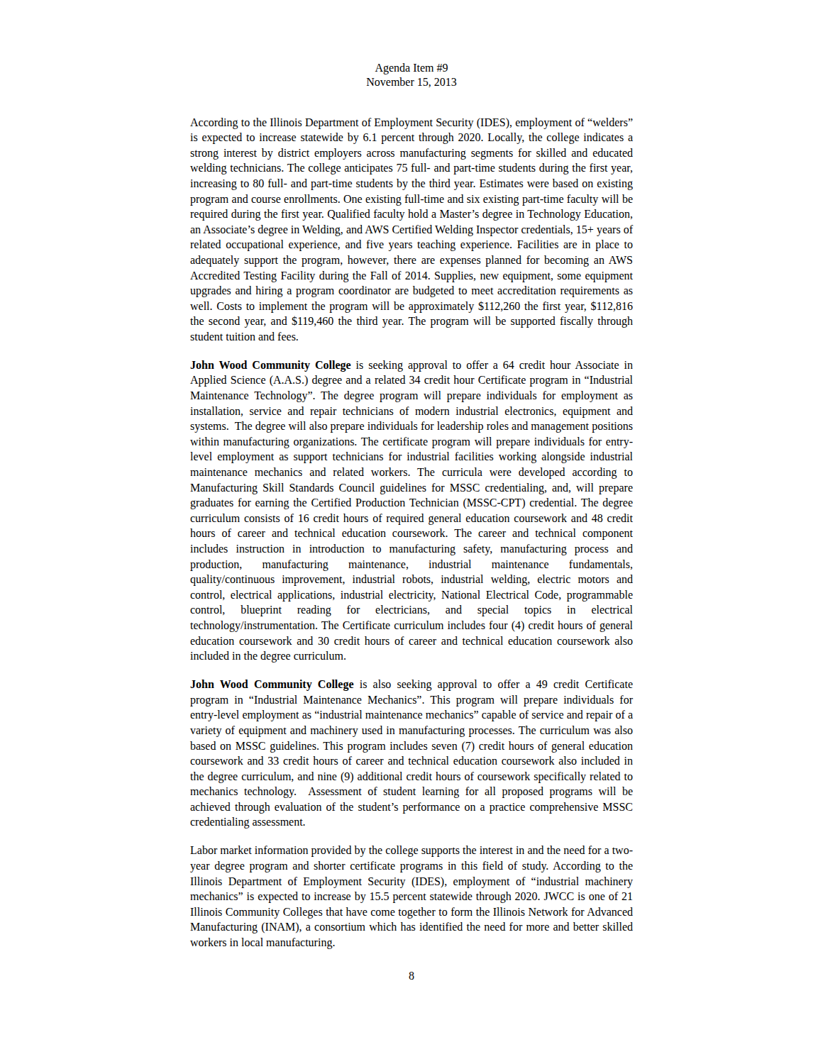Agenda Item #9
November 15, 2013
According to the Illinois Department of Employment Security (IDES), employment of “welders” is expected to increase statewide by 6.1 percent through 2020. Locally, the college indicates a strong interest by district employers across manufacturing segments for skilled and educated welding technicians. The college anticipates 75 full- and part-time students during the first year, increasing to 80 full- and part-time students by the third year. Estimates were based on existing program and course enrollments. One existing full-time and six existing part-time faculty will be required during the first year. Qualified faculty hold a Master’s degree in Technology Education, an Associate’s degree in Welding, and AWS Certified Welding Inspector credentials, 15+ years of related occupational experience, and five years teaching experience. Facilities are in place to adequately support the program, however, there are expenses planned for becoming an AWS Accredited Testing Facility during the Fall of 2014. Supplies, new equipment, some equipment upgrades and hiring a program coordinator are budgeted to meet accreditation requirements as well. Costs to implement the program will be approximately $112,260 the first year, $112,816 the second year, and $119,460 the third year. The program will be supported fiscally through student tuition and fees.
John Wood Community College is seeking approval to offer a 64 credit hour Associate in Applied Science (A.A.S.) degree and a related 34 credit hour Certificate program in “Industrial Maintenance Technology”. The degree program will prepare individuals for employment as installation, service and repair technicians of modern industrial electronics, equipment and systems. The degree will also prepare individuals for leadership roles and management positions within manufacturing organizations. The certificate program will prepare individuals for entry-level employment as support technicians for industrial facilities working alongside industrial maintenance mechanics and related workers. The curricula were developed according to Manufacturing Skill Standards Council guidelines for MSSC credentialing, and, will prepare graduates for earning the Certified Production Technician (MSSC-CPT) credential. The degree curriculum consists of 16 credit hours of required general education coursework and 48 credit hours of career and technical education coursework. The career and technical component includes instruction in introduction to manufacturing safety, manufacturing process and production, manufacturing maintenance, industrial maintenance fundamentals, quality/continuous improvement, industrial robots, industrial welding, electric motors and control, electrical applications, industrial electricity, National Electrical Code, programmable control, blueprint reading for electricians, and special topics in electrical technology/instrumentation. The Certificate curriculum includes four (4) credit hours of general education coursework and 30 credit hours of career and technical education coursework also included in the degree curriculum.
John Wood Community College is also seeking approval to offer a 49 credit Certificate program in “Industrial Maintenance Mechanics”. This program will prepare individuals for entry-level employment as “industrial maintenance mechanics” capable of service and repair of a variety of equipment and machinery used in manufacturing processes. The curriculum was also based on MSSC guidelines. This program includes seven (7) credit hours of general education coursework and 33 credit hours of career and technical education coursework also included in the degree curriculum, and nine (9) additional credit hours of coursework specifically related to mechanics technology. Assessment of student learning for all proposed programs will be achieved through evaluation of the student’s performance on a practice comprehensive MSSC credentialing assessment.
Labor market information provided by the college supports the interest in and the need for a two-year degree program and shorter certificate programs in this field of study. According to the Illinois Department of Employment Security (IDES), employment of “industrial machinery mechanics” is expected to increase by 15.5 percent statewide through 2020. JWCC is one of 21 Illinois Community Colleges that have come together to form the Illinois Network for Advanced Manufacturing (INAM), a consortium which has identified the need for more and better skilled workers in local manufacturing.
8